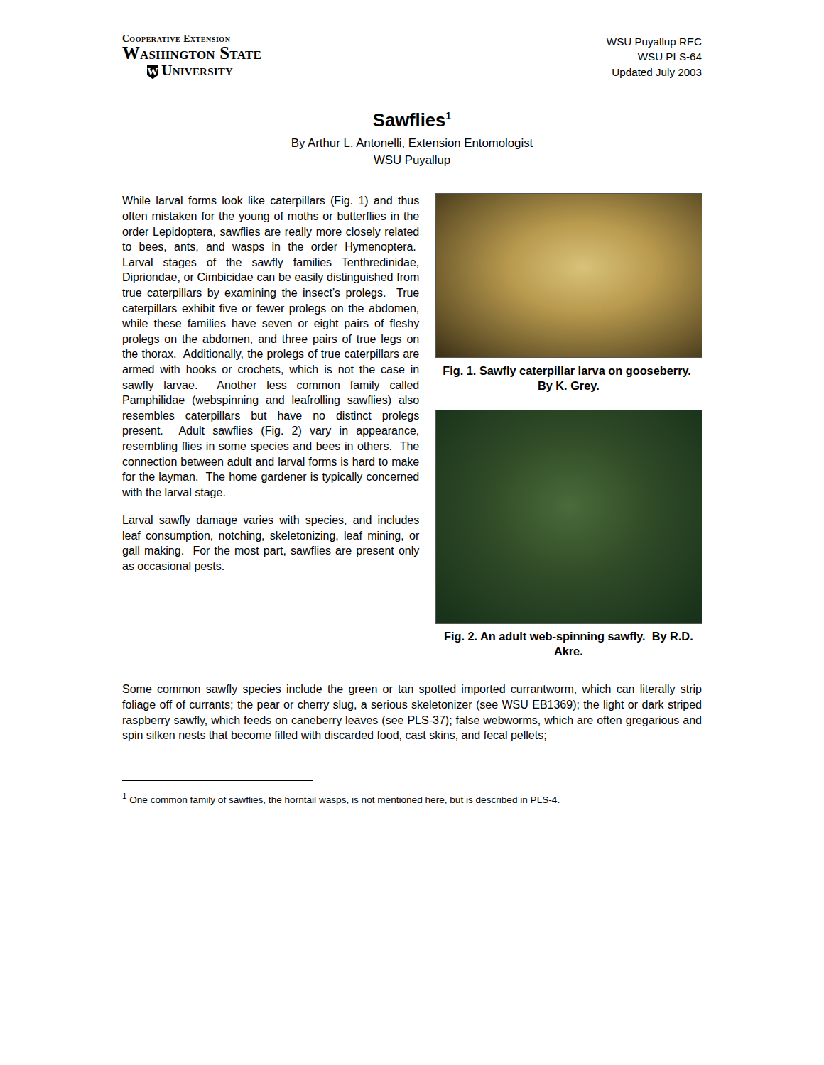Cooperative Extension
Washington State
WUniversity
WSU Puyallup REC
WSU PLS-64
Updated July 2003
Sawflies1
By Arthur L. Antonelli, Extension Entomologist
WSU Puyallup
Fig. 1. Sawfly caterpillar larva on gooseberry. By K. Grey.
Fig. 2. An adult web-spinning sawfly. By R.D. Akre.
While larval forms look like caterpillars (Fig. 1) and thus often mistaken for the young of moths or butterflies in the order Lepidoptera, sawflies are really more closely related to bees, ants, and wasps in the order Hymenoptera. Larval stages of the sawfly families Tenthredinidae, Dipriondae, or Cimbicidae can be easily distinguished from true caterpillars by examining the insect’s prolegs. True caterpillars exhibit five or fewer prolegs on the abdomen, while these families have seven or eight pairs of fleshy prolegs on the abdomen, and three pairs of true legs on the thorax. Additionally, the prolegs of true caterpillars are armed with hooks or crochets, which is not the case in sawfly larvae. Another less common family called Pamphilidae (webspinning and leafrolling sawflies) also resembles caterpillars but have no distinct prolegs present. Adult sawflies (Fig. 2) vary in appearance, resembling flies in some species and bees in others. The connection between adult and larval forms is hard to make for the layman. The home gardener is typically concerned with the larval stage.
Larval sawfly damage varies with species, and includes leaf consumption, notching, skeletonizing, leaf mining, or gall making. For the most part, sawflies are present only as occasional pests.
Some common sawfly species include the green or tan spotted imported currantworm, which can literally strip foliage off of currants; the pear or cherry slug, a serious skeletonizer (see WSU EB1369); the light or dark striped raspberry sawfly, which feeds on caneberry leaves (see PLS-37); false webworms, which are often gregarious and spin silken nests that become filled with discarded food, cast skins, and fecal pellets;
1 One common family of sawflies, the horntail wasps, is not mentioned here, but is described in PLS-4.